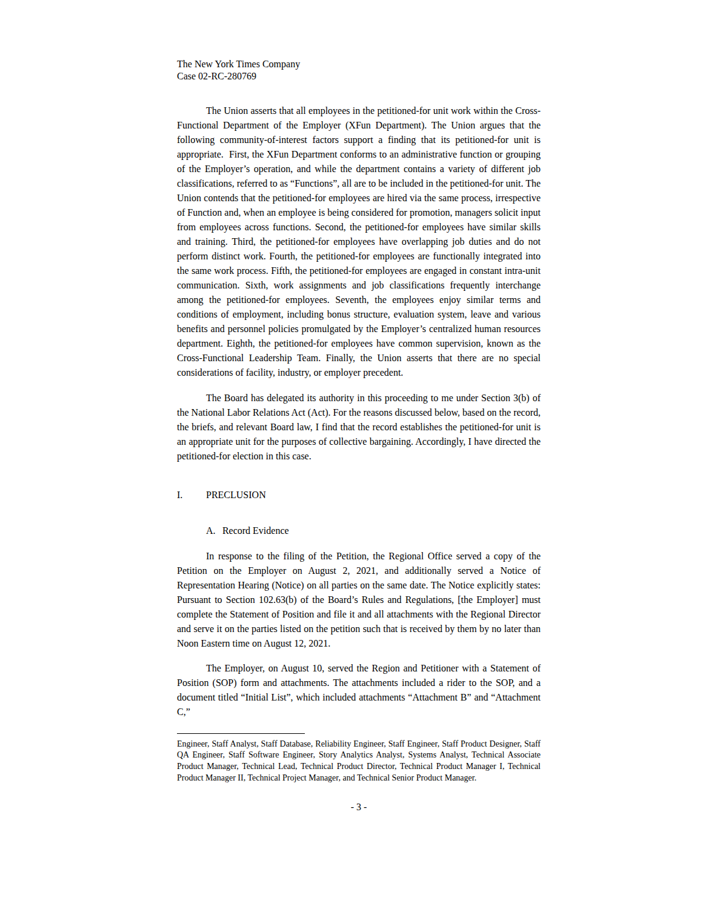The New York Times Company
Case 02-RC-280769
The Union asserts that all employees in the petitioned-for unit work within the Cross-Functional Department of the Employer (XFun Department). The Union argues that the following community-of-interest factors support a finding that its petitioned-for unit is appropriate. First, the XFun Department conforms to an administrative function or grouping of the Employer’s operation, and while the department contains a variety of different job classifications, referred to as “Functions”, all are to be included in the petitioned-for unit. The Union contends that the petitioned-for employees are hired via the same process, irrespective of Function and, when an employee is being considered for promotion, managers solicit input from employees across functions. Second, the petitioned-for employees have similar skills and training. Third, the petitioned-for employees have overlapping job duties and do not perform distinct work. Fourth, the petitioned-for employees are functionally integrated into the same work process. Fifth, the petitioned-for employees are engaged in constant intra-unit communication. Sixth, work assignments and job classifications frequently interchange among the petitioned-for employees. Seventh, the employees enjoy similar terms and conditions of employment, including bonus structure, evaluation system, leave and various benefits and personnel policies promulgated by the Employer’s centralized human resources department. Eighth, the petitioned-for employees have common supervision, known as the Cross-Functional Leadership Team. Finally, the Union asserts that there are no special considerations of facility, industry, or employer precedent.
The Board has delegated its authority in this proceeding to me under Section 3(b) of the National Labor Relations Act (Act). For the reasons discussed below, based on the record, the briefs, and relevant Board law, I find that the record establishes the petitioned-for unit is an appropriate unit for the purposes of collective bargaining. Accordingly, I have directed the petitioned-for election in this case.
I. PRECLUSION
A. Record Evidence
In response to the filing of the Petition, the Regional Office served a copy of the Petition on the Employer on August 2, 2021, and additionally served a Notice of Representation Hearing (Notice) on all parties on the same date. The Notice explicitly states: Pursuant to Section 102.63(b) of the Board’s Rules and Regulations, [the Employer] must complete the Statement of Position and file it and all attachments with the Regional Director and serve it on the parties listed on the petition such that is received by them by no later than Noon Eastern time on August 12, 2021.
The Employer, on August 10, served the Region and Petitioner with a Statement of Position (SOP) form and attachments. The attachments included a rider to the SOP, and a document titled “Initial List”, which included attachments “Attachment B” and “Attachment C,”
Engineer, Staff Analyst, Staff Database, Reliability Engineer, Staff Engineer, Staff Product Designer, Staff QA Engineer, Staff Software Engineer, Story Analytics Analyst, Systems Analyst, Technical Associate Product Manager, Technical Lead, Technical Product Director, Technical Product Manager I, Technical Product Manager II, Technical Project Manager, and Technical Senior Product Manager.
- 3 -